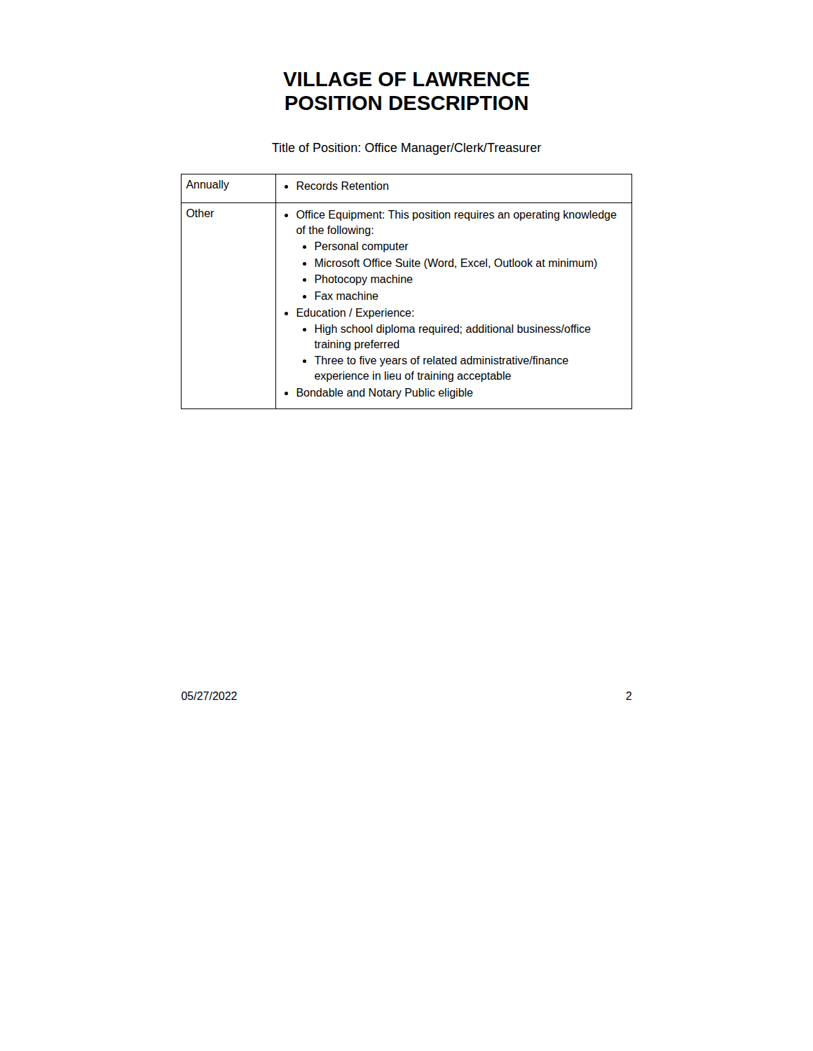VILLAGE OF LAWRENCE
POSITION DESCRIPTION
Title of Position: Office Manager/Clerk/Treasurer
| Annually | Records Retention |
| Other | Office Equipment: This position requires an operating knowledge of the following: Personal computer Microsoft Office Suite (Word, Excel, Outlook at minimum) Photocopy machine Fax machine Education / Experience: High school diploma required; additional business/office training preferred Three to five years of related administrative/finance experience in lieu of training acceptable Bondable and Notary Public eligible |
05/27/2022 2